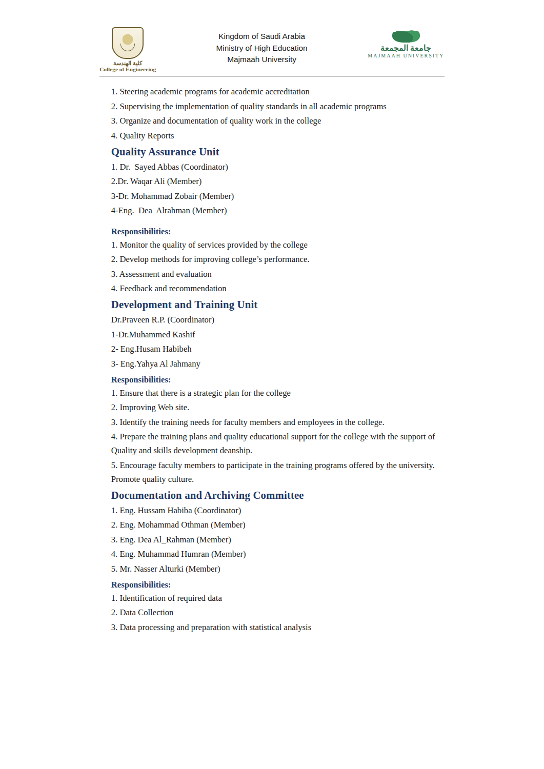كلية الهندسة
College of Engineering
Kingdom of Saudi Arabia
Ministry of High Education
Majmaah University
جامعة المجمعة
Majmaah University
1. Steering academic programs for academic accreditation
2. Supervising the implementation of quality standards in all academic programs
3. Organize and documentation of quality work in the college
4. Quality Reports
Quality Assurance Unit
1. Dr. Sayed Abbas (Coordinator)
2.Dr. Waqar Ali (Member)
3-Dr. Mohammad Zobair (Member)
4-Eng. Dea Alrahman (Member)
Responsibilities:
1. Monitor the quality of services provided by the college
2. Develop methods for improving college’s performance.
3. Assessment and evaluation
4. Feedback and recommendation
Development and Training Unit
Dr.Praveen R.P. (Coordinator)
1-Dr.Muhammed Kashif
2- Eng.Husam Habibeh
3- Eng.Yahya Al Jahmany
Responsibilities:
1. Ensure that there is a strategic plan for the college
2. Improving Web site.
3. Identify the training needs for faculty members and employees in the college.
4. Prepare the training plans and quality educational support for the college with the support of Quality and skills development deanship.
5. Encourage faculty members to participate in the training programs offered by the university. Promote quality culture.
Documentation and Archiving Committee
1. Eng. Hussam Habiba (Coordinator)
2. Eng. Mohammad Othman (Member)
3. Eng. Dea Al_Rahman (Member)
4. Eng. Muhammad Humran (Member)
5. Mr. Nasser Alturki (Member)
Responsibilities:
1. Identification of required data
2. Data Collection
3. Data processing and preparation with statistical analysis